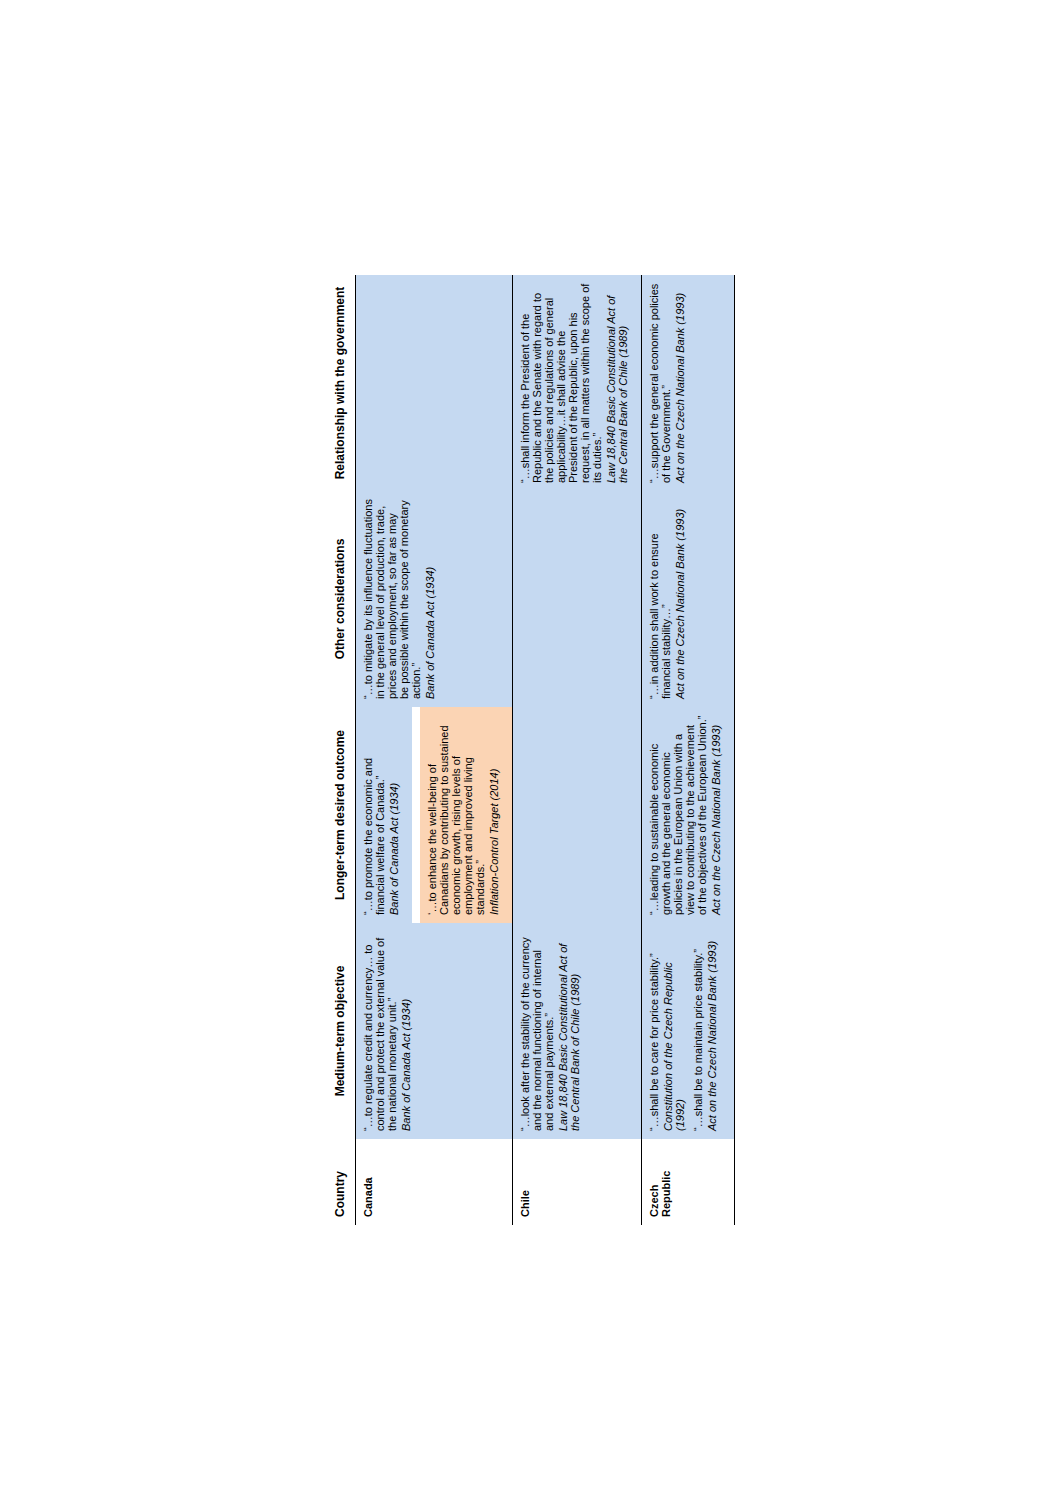| Country | Medium-term objective | Longer-term desired outcome | Other considerations | Relationship with the government |
| --- | --- | --- | --- | --- |
| Canada | “…to regulate credit and currency… to control and protect the external value of the national monetary unit.” Bank of Canada Act (1934) | “…to promote the economic and financial welfare of Canada.” Bank of Canada Act (1934) ‘…to enhance the well-being of Canadians by contributing to sustained economic growth, rising levels of employment and improved living standards.” Inflation-Control Target (2014) | “…to mitigate by its influence fluctuations in the general level of production, trade, prices and employment, so far as may be possible within the scope of monetary action.” Bank of Canada Act (1934) | |
| Chile | “…look after the stability of the currency and the normal functioning of internal and external payments.” Law 18,840 Basic Constitutional Act of the Central Bank of Chile (1989) | | | “…shall inform the President of the Republic and the Senate with regard to the policies and regulations of general applicability…it shall advise the President of the Republic, upon his request, in all matters within the scope of its duties.” Law 18,840 Basic Constitutional Act of the Central Bank of Chile (1989) |
| Czech Republic | “…shall be to care for price stability.” Constitution of the Czech Republic (1992) “…shall be to maintain price stability.” Act on the Czech National Bank (1993) | “…leading to sustainable economic growth and the general economic policies in the European Union with a view to contributing to the achievement of the objectives of the European Union.” Act on the Czech National Bank (1993) | “…in addition shall work to ensure financial stability…” Act on the Czech National Bank (1993) | “…support the general economic policies of the Government.” Act on the Czech National Bank (1993) |